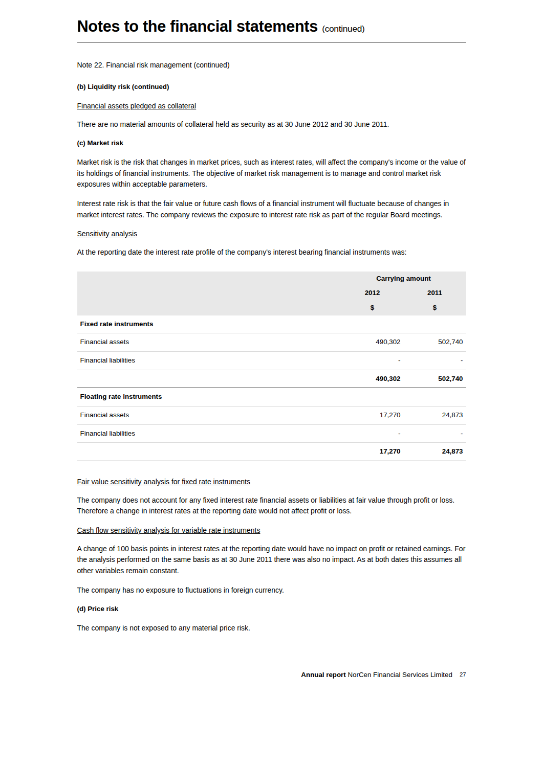Notes to the financial statements (continued)
Note 22. Financial risk management (continued)
(b) Liquidity risk (continued)
Financial assets pledged as collateral
There are no material amounts of collateral held as security as at 30 June 2012 and 30 June 2011.
(c) Market risk
Market risk is the risk that changes in market prices, such as interest rates, will affect the company's income or the value of its holdings of financial instruments. The objective of market risk management is to manage and control market risk exposures within acceptable parameters.
Interest rate risk is that the fair value or future cash flows of a financial instrument will fluctuate because of changes in market interest rates. The company reviews the exposure to interest rate risk as part of the regular Board meetings.
Sensitivity analysis
At the reporting date the interest rate profile of the company's interest bearing financial instruments was:
| | Carrying amount |
| --- | --- |
| | 2012 | 2011 |
| | $ | $ |
| Fixed rate instruments | | |
| Financial assets | 490,302 | 502,740 |
| Financial liabilities | - | - |
| | 490,302 | 502,740 |
| Floating rate instruments | | |
| Financial assets | 17,270 | 24,873 |
| Financial liabilities | - | - |
| | 17,270 | 24,873 |
Fair value sensitivity analysis for fixed rate instruments
The company does not account for any fixed interest rate financial assets or liabilities at fair value through profit or loss. Therefore a change in interest rates at the reporting date would not affect profit or loss.
Cash flow sensitivity analysis for variable rate instruments
A change of 100 basis points in interest rates at the reporting date would have no impact on profit or retained earnings. For the analysis performed on the same basis as at 30 June 2011 there was also no impact. As at both dates this assumes all other variables remain constant.
The company has no exposure to fluctuations in foreign currency.
(d) Price risk
The company is not exposed to any material price risk.
Annual report NorCen Financial Services Limited27